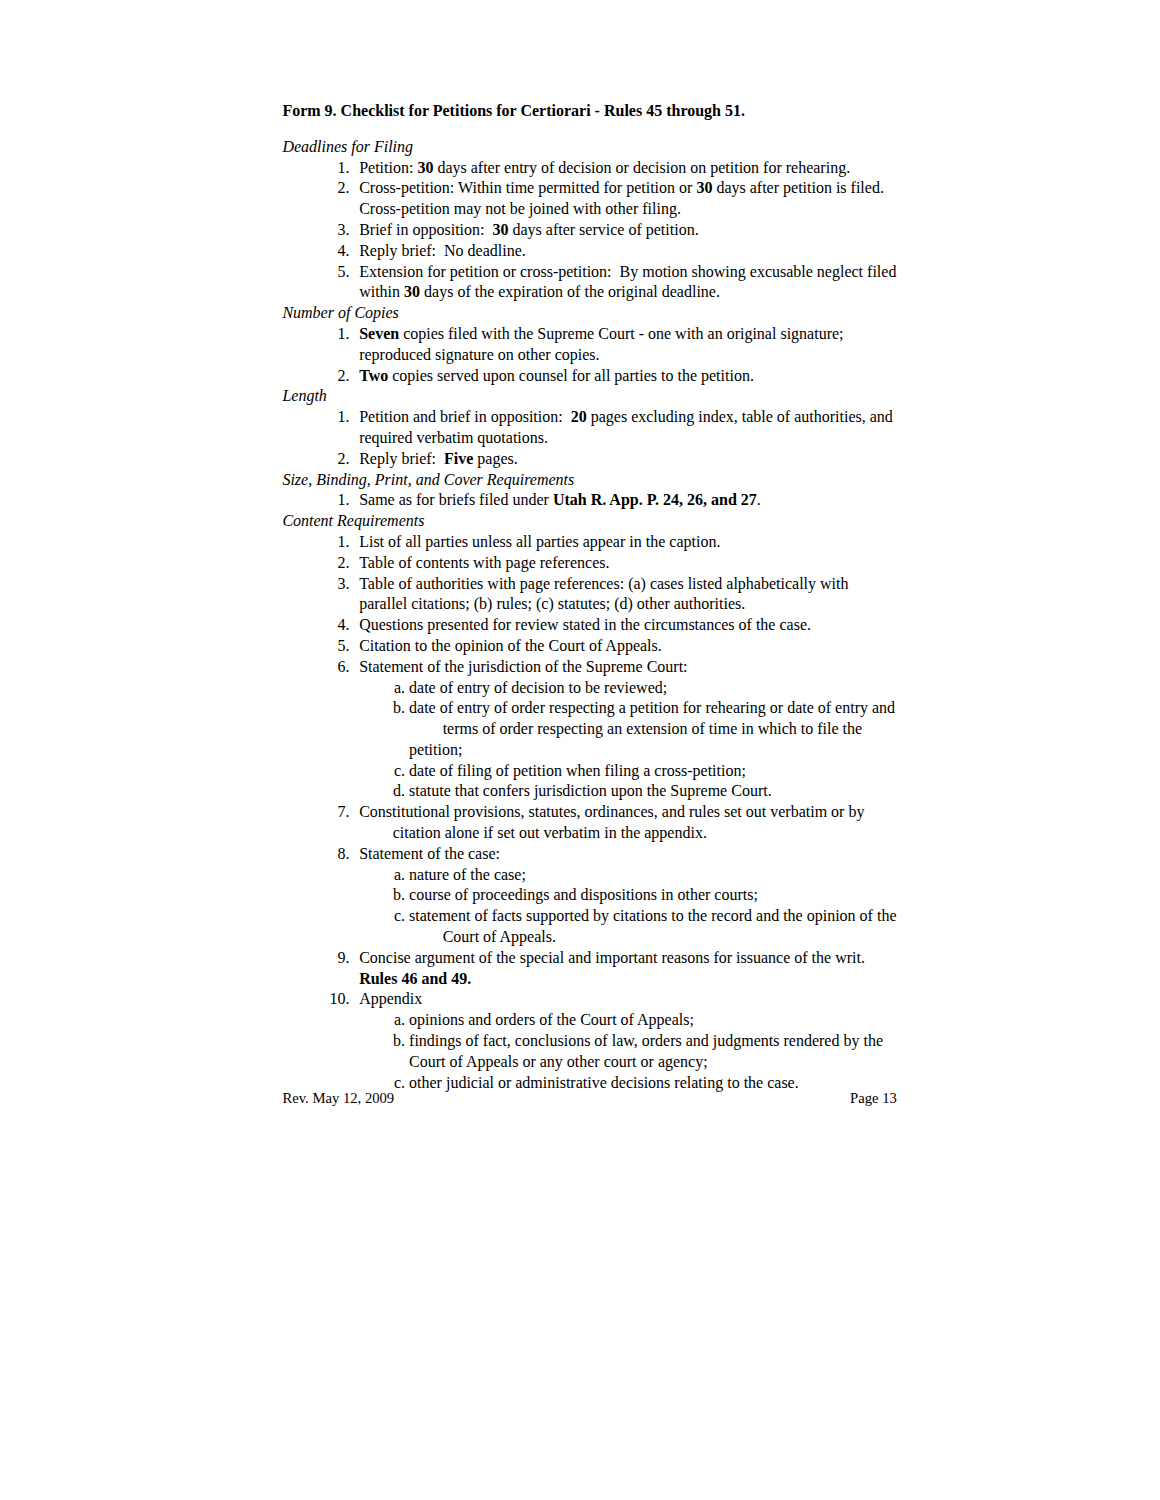Form 9. Checklist for Petitions for Certiorari - Rules 45 through 51.
Deadlines for Filing
Petition: 30 days after entry of decision or decision on petition for rehearing.
Cross-petition: Within time permitted for petition or 30 days after petition is filed. Cross-petition may not be joined with other filing.
Brief in opposition: 30 days after service of petition.
Reply brief: No deadline.
Extension for petition or cross-petition: By motion showing excusable neglect filed within 30 days of the expiration of the original deadline.
Number of Copies
Seven copies filed with the Supreme Court - one with an original signature; reproduced signature on other copies.
Two copies served upon counsel for all parties to the petition.
Length
Petition and brief in opposition: 20 pages excluding index, table of authorities, and required verbatim quotations.
Reply brief: Five pages.
Size, Binding, Print, and Cover Requirements
Same as for briefs filed under Utah R. App. P. 24, 26, and 27.
Content Requirements
List of all parties unless all parties appear in the caption.
Table of contents with page references.
Table of authorities with page references: (a) cases listed alphabetically with parallel citations; (b) rules; (c) statutes; (d) other authorities.
Questions presented for review stated in the circumstances of the case.
Citation to the opinion of the Court of Appeals.
Statement of the jurisdiction of the Supreme Court:
date of entry of decision to be reviewed;
date of entry of order respecting a petition for rehearing or date of entry and terms of order respecting an extension of time in which to file the petition;
date of filing of petition when filing a cross-petition;
statute that confers jurisdiction upon the Supreme Court.
Constitutional provisions, statutes, ordinances, and rules set out verbatim or by citation alone if set out verbatim in the appendix.
Statement of the case:
nature of the case;
course of proceedings and dispositions in other courts;
statement of facts supported by citations to the record and the opinion of the Court of Appeals.
Concise argument of the special and important reasons for issuance of the writ. Rules 46 and 49.
Appendix
opinions and orders of the Court of Appeals;
findings of fact, conclusions of law, orders and judgments rendered by the Court of Appeals or any other court or agency;
other judicial or administrative decisions relating to the case.
Rev. May 12, 2009 Page 13